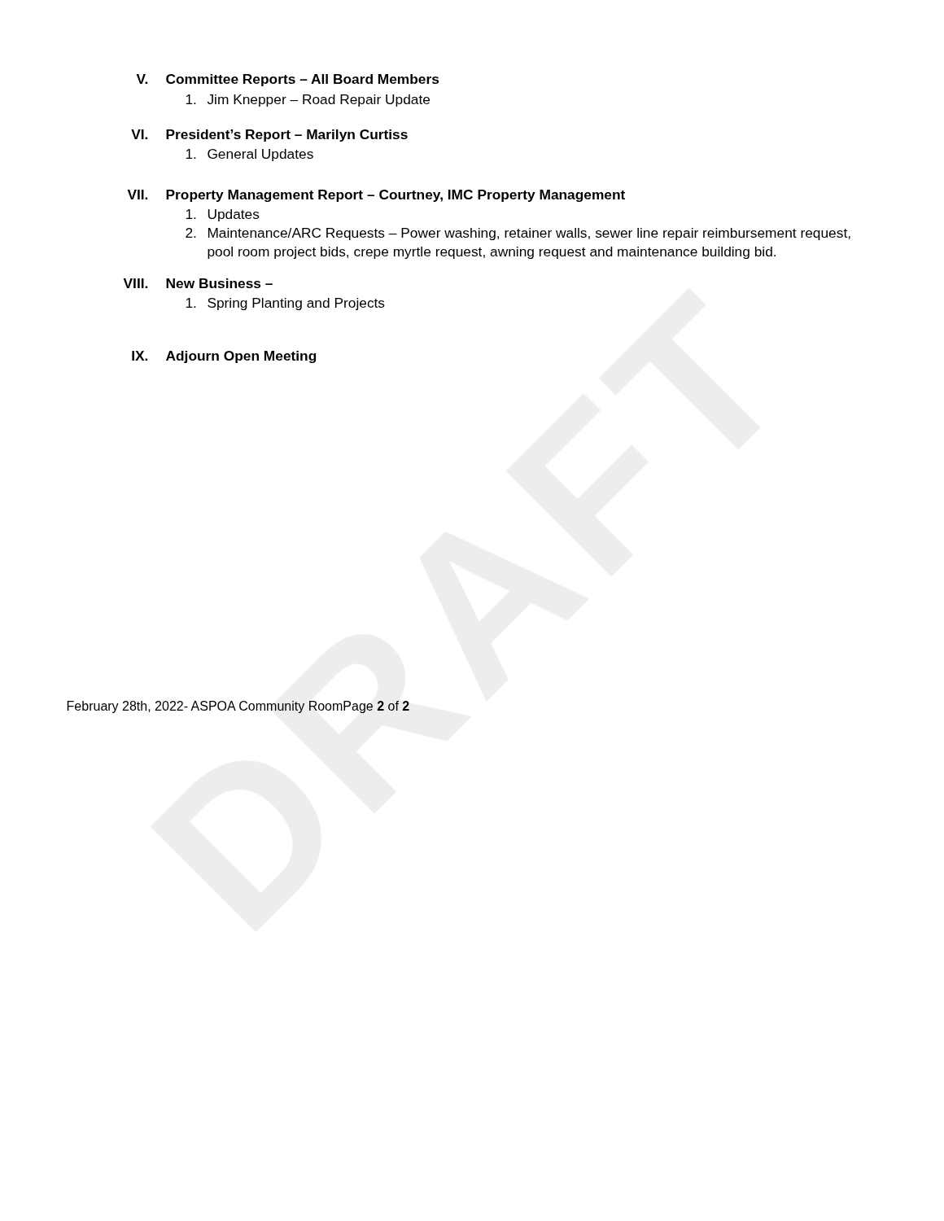DRAFT
V. Committee Reports – All Board Members
Jim Knepper – Road Repair Update
VI. President’s Report – Marilyn Curtiss
General Updates
VII. Property Management Report – Courtney, IMC Property Management
Updates
Maintenance/ARC Requests – Power washing, retainer walls, sewer line repair reimbursement request, pool room project bids, crepe myrtle request, awning request and maintenance building bid.
VIII. New Business –
Spring Planting and Projects
IX. Adjourn Open Meeting
February 28th, 2022- ASPOA Community RoomPage 2 of 2